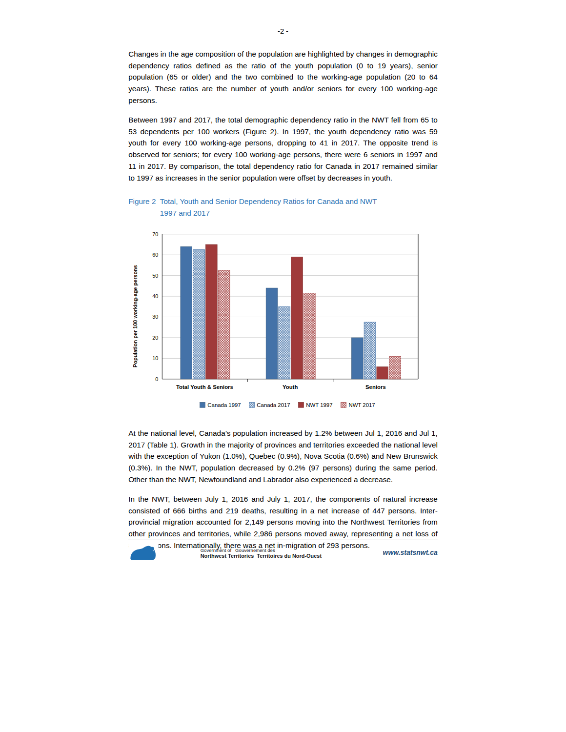-2 -
Changes in the age composition of the population are highlighted by changes in demographic dependency ratios defined as the ratio of the youth population (0 to 19 years), senior population (65 or older) and the two combined to the working-age population (20 to 64 years). These ratios are the number of youth and/or seniors for every 100 working-age persons.
Between 1997 and 2017, the total demographic dependency ratio in the NWT fell from 65 to 53 dependents per 100 workers (Figure 2). In 1997, the youth dependency ratio was 59 youth for every 100 working-age persons, dropping to 41 in 2017. The opposite trend is observed for seniors; for every 100 working-age persons, there were 6 seniors in 1997 and 11 in 2017. By comparison, the total dependency ratio for Canada in 2017 remained similar to 1997 as increases in the senior population were offset by decreases in youth.
Figure 2 Total, Youth and Senior Dependency Ratios for Canada and NWT
1997 and 2017
Population per 100 working-age persons 70 60 50 40 30 20 10 0 Total Youth & Seniors Youth Seniors Canada 1997 Canada 2017 NWT 1997 NWT 2017
At the national level, Canada’s population increased by 1.2% between Jul 1, 2016 and Jul 1, 2017 (Table 1). Growth in the majority of provinces and territories exceeded the national level with the exception of Yukon (1.0%), Quebec (0.9%), Nova Scotia (0.6%) and New Brunswick (0.3%). In the NWT, population decreased by 0.2% (97 persons) during the same period. Other than the NWT, Newfoundland and Labrador also experienced a decrease.
In the NWT, between July 1, 2016 and July 1, 2017, the components of natural increase consisted of 666 births and 219 deaths, resulting in a net increase of 447 persons. Inter-provincial migration accounted for 2,149 persons moving into the Northwest Territories from other provinces and territories, while 2,986 persons moved away, representing a net loss of 837 persons. Internationally, there was a net in-migration of 293 persons.
Government of Gouvernement des
Northwest Territories Territoires du Nord-Ouest
www.statsnwt.ca